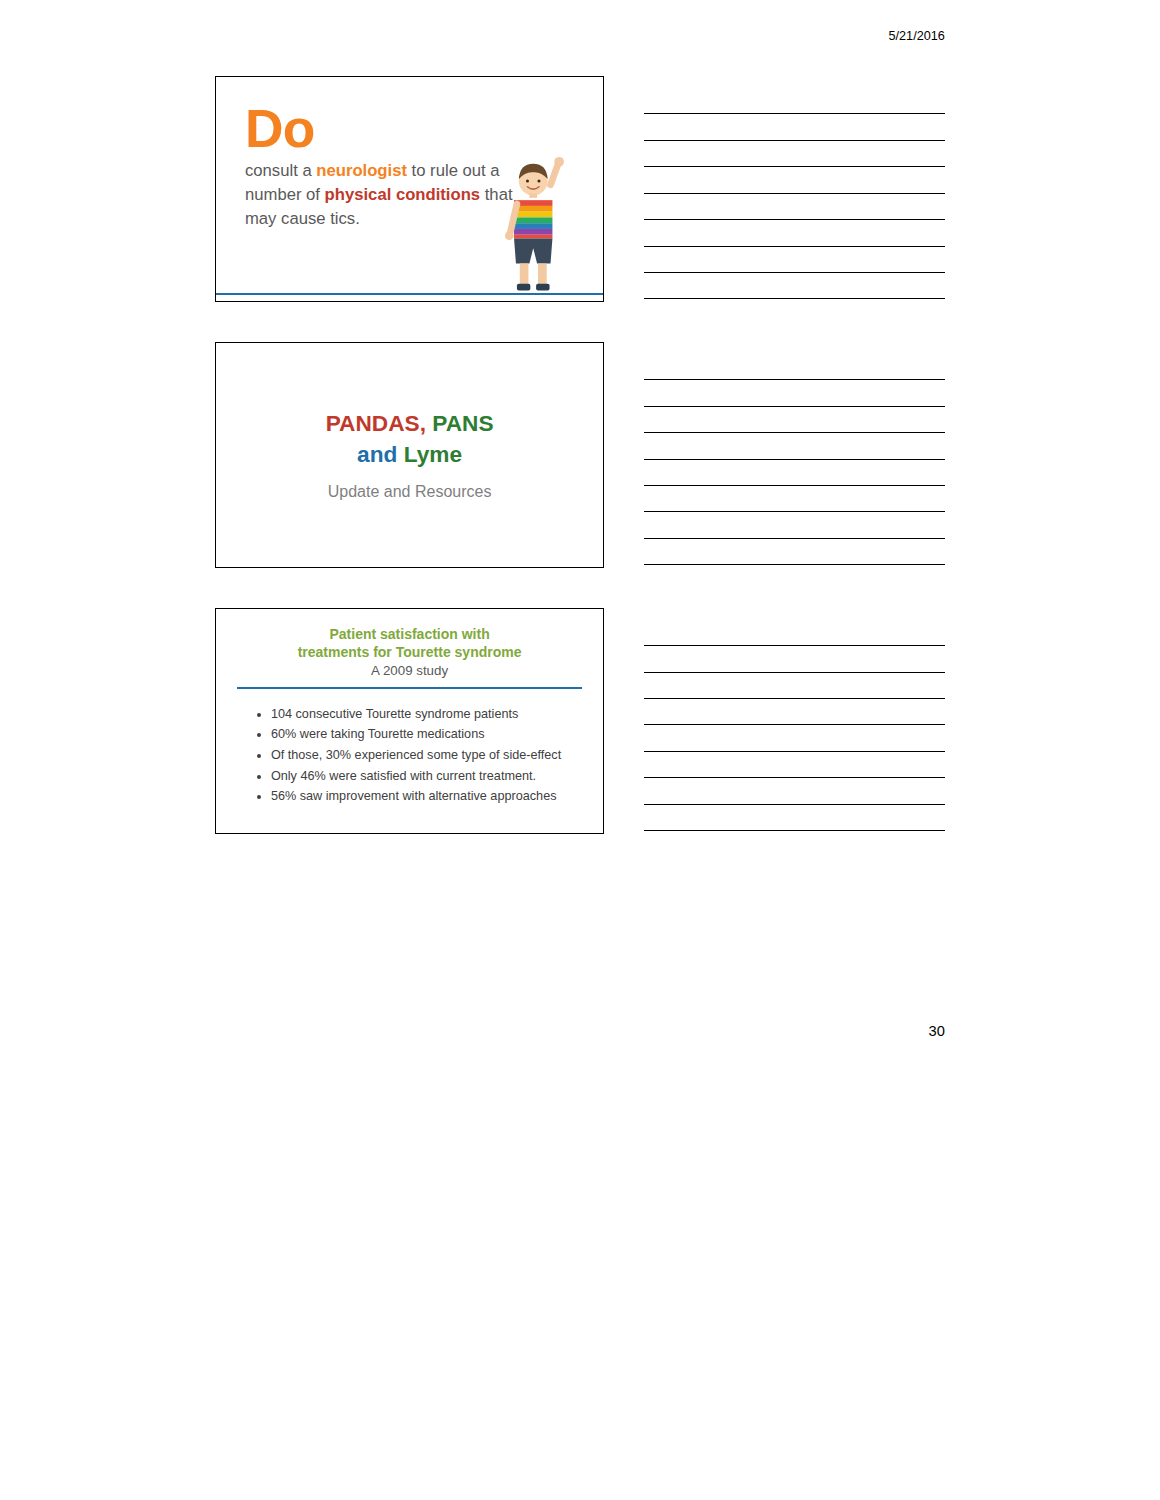5/21/2016
Do
consult a neurologist to rule out a number of physical conditions that may cause tics.
PANDAS, PANS
and Lyme
Update and Resources
Patient satisfaction with
treatments for Tourette syndrome
A 2009 study
104 consecutive Tourette syndrome patients
60% were taking Tourette medications
Of those, 30% experienced some type of side-effect
Only 46% were satisfied with current treatment.
56% saw improvement with alternative approaches
Kompoliti K1, Fan W, Leurgans S. Complementary and alternative medicine use in Gilles de la Tourette syndrome Mov Disord 2009 Oct 15;24(13):2015-9.
30